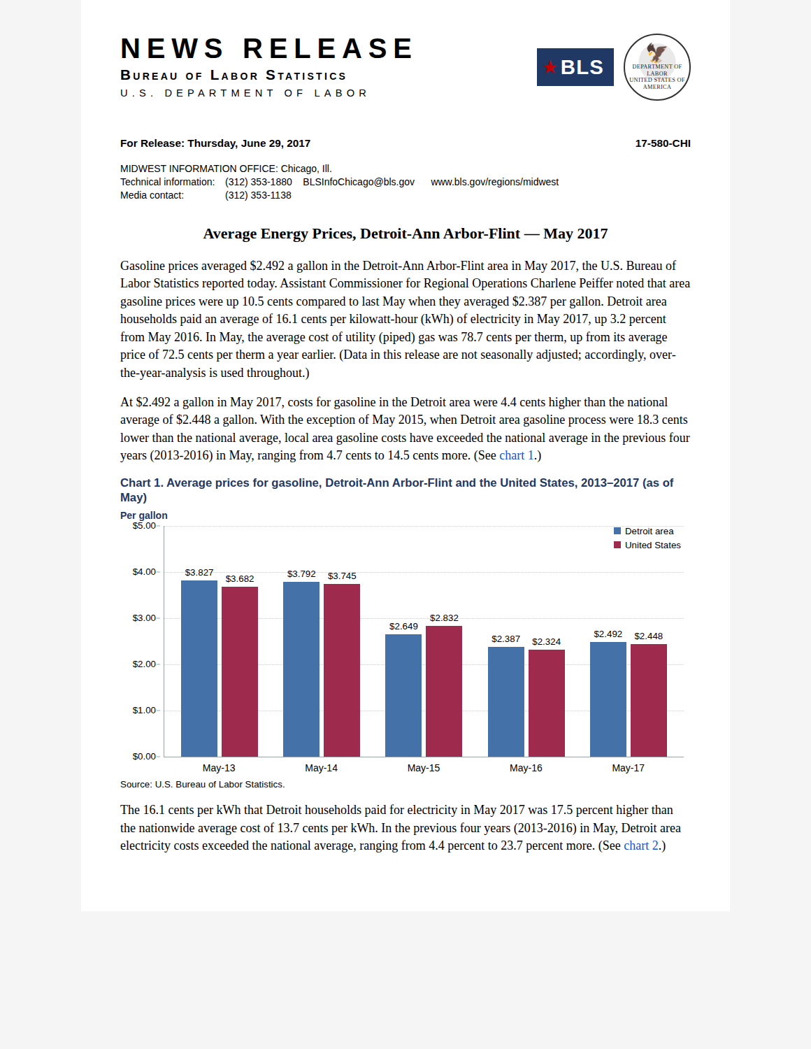NEWS RELEASE
Bureau of Labor Statistics
U.S. DEPARTMENT OF LABOR
BLS
🦅 DEPARTMENT OF LABOR UNITED STATES OF AMERICA
For Release: Thursday, June 29, 2017
17-580-CHI
MIDWEST INFORMATION OFFICE: Chicago, Ill.
Technical information:(312) 353-1880 BLSInfoChicago@bls.gov www.bls.gov/regions/midwest
Media contact:(312) 353-1138
Average Energy Prices, Detroit-Ann Arbor-Flint — May 2017
Gasoline prices averaged $2.492 a gallon in the Detroit-Ann Arbor-Flint area in May 2017, the U.S. Bureau of Labor Statistics reported today. Assistant Commissioner for Regional Operations Charlene Peiffer noted that area gasoline prices were up 10.5 cents compared to last May when they averaged $2.387 per gallon. Detroit area households paid an average of 16.1 cents per kilowatt-hour (kWh) of electricity in May 2017, up 3.2 percent from May 2016. In May, the average cost of utility (piped) gas was 78.7 cents per therm, up from its average price of 72.5 cents per therm a year earlier. (Data in this release are not seasonally adjusted; accordingly, over-the-year-analysis is used throughout.)
At $2.492 a gallon in May 2017, costs for gasoline in the Detroit area were 4.4 cents higher than the national average of $2.448 a gallon. With the exception of May 2015, when Detroit area gasoline process were 18.3 cents lower than the national average, local area gasoline costs have exceeded the national average in the previous four years (2013-2016) in May, ranging from 4.7 cents to 14.5 cents more. (See chart 1.)
Chart 1. Average prices for gasoline, Detroit-Ann Arbor-Flint and the United States, 2013–2017 (as of May)
Per gallon
Detroit area
United States
$5.00
$4.00
$3.00
$2.00
$1.00
$0.00
$3.827
$3.682
$3.792
$3.745
$2.649
$2.832
$2.387
$2.324
$2.492
$2.448
May-13 May-14 May-15 May-16 May-17
Source: U.S. Bureau of Labor Statistics.
The 16.1 cents per kWh that Detroit households paid for electricity in May 2017 was 17.5 percent higher than the nationwide average cost of 13.7 cents per kWh. In the previous four years (2013-2016) in May, Detroit area electricity costs exceeded the national average, ranging from 4.4 percent to 23.7 percent more. (See chart 2.)